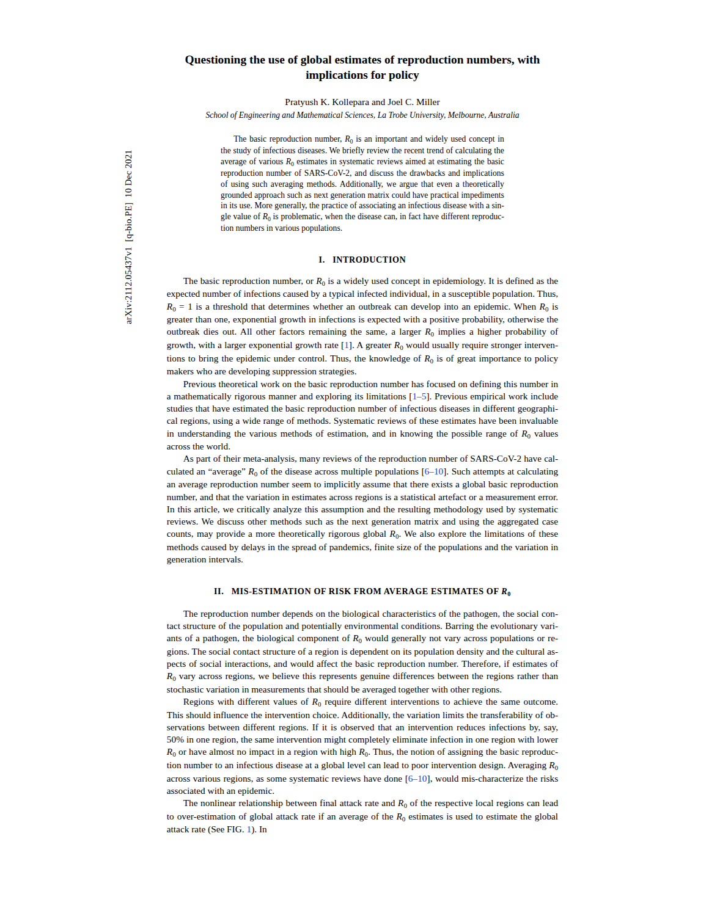arXiv:2112.05437v1 [q-bio.PE] 10 Dec 2021
Questioning the use of global estimates of reproduction numbers, with implications for policy
Pratyush K. Kollepara and Joel C. Miller
School of Engineering and Mathematical Sciences, La Trobe University, Melbourne, Australia
The basic reproduction number, R0 is an important and widely used concept in the study of infectious diseases. We briefly review the recent trend of calculating the average of various R0 estimates in systematic reviews aimed at estimating the basic reproduction number of SARS-CoV-2, and discuss the drawbacks and implications of using such averaging methods. Additionally, we argue that even a theoretically grounded approach such as next generation matrix could have practical impediments in its use. More generally, the practice of associating an infectious disease with a single value of R0 is problematic, when the disease can, in fact have different reproduction numbers in various populations.
I. INTRODUCTION
The basic reproduction number, or R0 is a widely used concept in epidemiology. It is defined as the expected number of infections caused by a typical infected individual, in a susceptible population. Thus, R0 = 1 is a threshold that determines whether an outbreak can develop into an epidemic. When R0 is greater than one, exponential growth in infections is expected with a positive probability, otherwise the outbreak dies out. All other factors remaining the same, a larger R0 implies a higher probability of growth, with a larger exponential growth rate [1]. A greater R0 would usually require stronger interventions to bring the epidemic under control. Thus, the knowledge of R0 is of great importance to policy makers who are developing suppression strategies.
Previous theoretical work on the basic reproduction number has focused on defining this number in a mathematically rigorous manner and exploring its limitations [1–5]. Previous empirical work include studies that have estimated the basic reproduction number of infectious diseases in different geographical regions, using a wide range of methods. Systematic reviews of these estimates have been invaluable in understanding the various methods of estimation, and in knowing the possible range of R0 values across the world.
As part of their meta-analysis, many reviews of the reproduction number of SARS-CoV-2 have calculated an “average” R0 of the disease across multiple populations [6–10]. Such attempts at calculating an average reproduction number seem to implicitly assume that there exists a global basic reproduction number, and that the variation in estimates across regions is a statistical artefact or a measurement error. In this article, we critically analyze this assumption and the resulting methodology used by systematic reviews. We discuss other methods such as the next generation matrix and using the aggregated case counts, may provide a more theoretically rigorous global R0. We also explore the limitations of these methods caused by delays in the spread of pandemics, finite size of the populations and the variation in generation intervals.
II. MIS-ESTIMATION OF RISK FROM AVERAGE ESTIMATES OF R0
The reproduction number depends on the biological characteristics of the pathogen, the social contact structure of the population and potentially environmental conditions. Barring the evolutionary variants of a pathogen, the biological component of R0 would generally not vary across populations or regions. The social contact structure of a region is dependent on its population density and the cultural aspects of social interactions, and would affect the basic reproduction number. Therefore, if estimates of R0 vary across regions, we believe this represents genuine differences between the regions rather than stochastic variation in measurements that should be averaged together with other regions.
Regions with different values of R0 require different interventions to achieve the same outcome. This should influence the intervention choice. Additionally, the variation limits the transferability of observations between different regions. If it is observed that an intervention reduces infections by, say, 50% in one region, the same intervention might completely eliminate infection in one region with lower R0 or have almost no impact in a region with high R0. Thus, the notion of assigning the basic reproduction number to an infectious disease at a global level can lead to poor intervention design. Averaging R0 across various regions, as some systematic reviews have done [6–10], would mis-characterize the risks associated with an epidemic.
The nonlinear relationship between final attack rate and R0 of the respective local regions can lead to over-estimation of global attack rate if an average of the R0 estimates is used to estimate the global attack rate (See FIG. 1). In